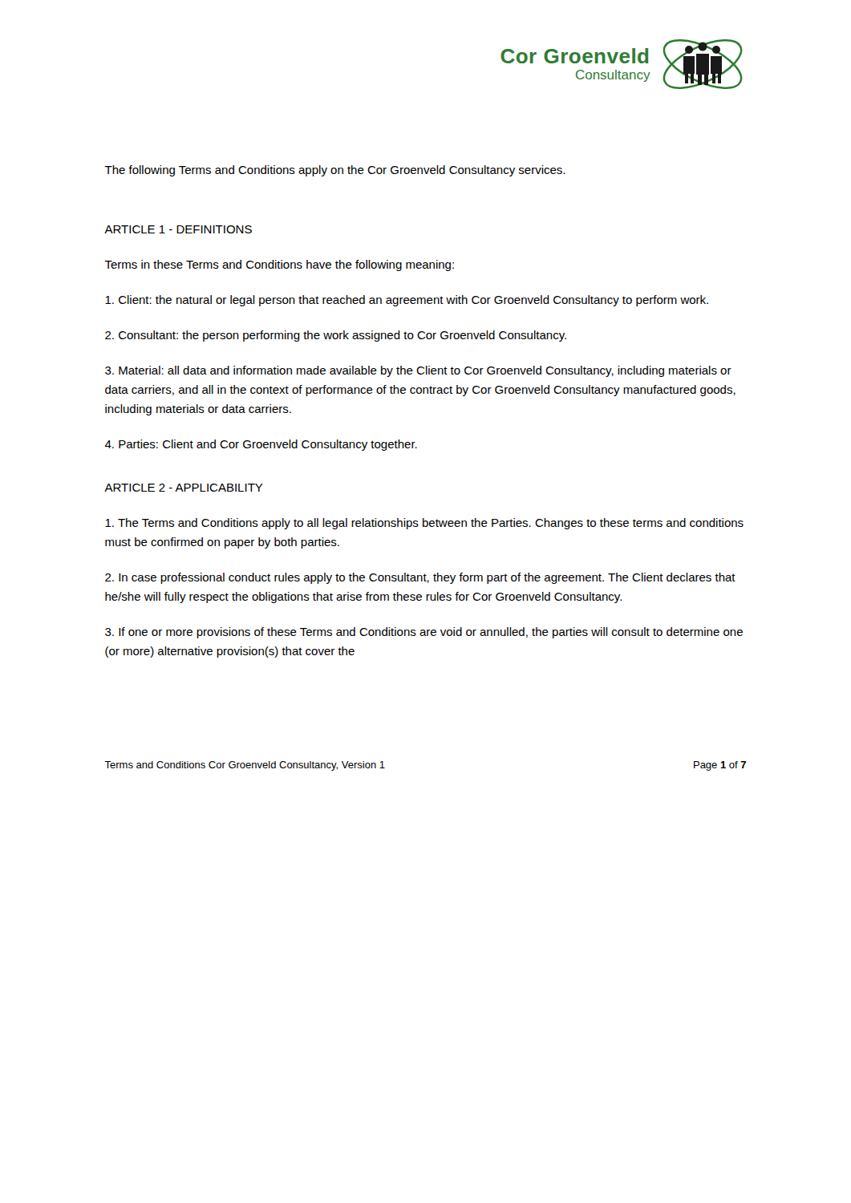Cor Groenveld
Consultancy
The following Terms and Conditions apply on the Cor Groenveld Consultancy services.
ARTICLE 1 - DEFINITIONS
Terms in these Terms and Conditions have the following meaning:
1. Client: the natural or legal person that reached an agreement with Cor Groenveld Consultancy to perform work.
2. Consultant: the person performing the work assigned to Cor Groenveld Consultancy.
3. Material: all data and information made available by the Client to Cor Groenveld Consultancy, including materials or data carriers, and all in the context of performance of the contract by Cor Groenveld Consultancy manufactured goods, including materials or data carriers.
4. Parties: Client and Cor Groenveld Consultancy together.
ARTICLE 2 - APPLICABILITY
1. The Terms and Conditions apply to all legal relationships between the Parties. Changes to these terms and conditions must be confirmed on paper by both parties.
2. In case professional conduct rules apply to the Consultant, they form part of the agreement. The Client declares that he/she will fully respect the obligations that arise from these rules for Cor Groenveld Consultancy.
3. If one or more provisions of these Terms and Conditions are void or annulled, the parties will consult to determine one (or more) alternative provision(s) that cover the
Terms and Conditions Cor Groenveld Consultancy, Version 1
Page 1 of 7